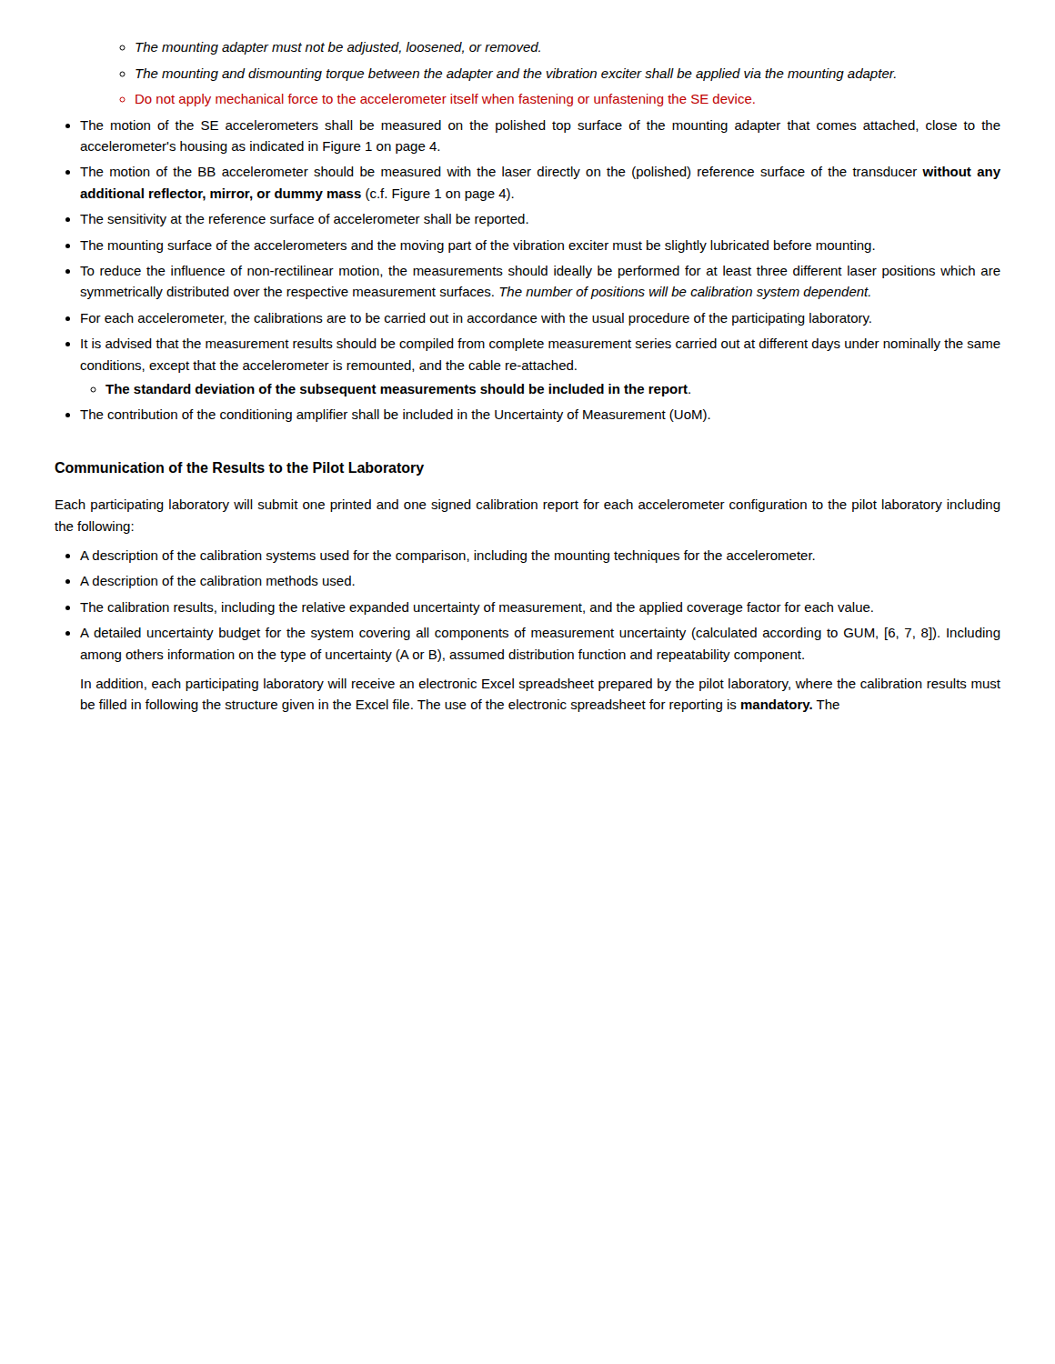The mounting adapter must not be adjusted, loosened, or removed.
The mounting and dismounting torque between the adapter and the vibration exciter shall be applied via the mounting adapter.
Do not apply mechanical force to the accelerometer itself when fastening or unfastening the SE device.
The motion of the SE accelerometers shall be measured on the polished top surface of the mounting adapter that comes attached, close to the accelerometer's housing as indicated in Figure 1 on page 4.
The motion of the BB accelerometer should be measured with the laser directly on the (polished) reference surface of the transducer without any additional reflector, mirror, or dummy mass (c.f. Figure 1 on page 4).
The sensitivity at the reference surface of accelerometer shall be reported.
The mounting surface of the accelerometers and the moving part of the vibration exciter must be slightly lubricated before mounting.
To reduce the influence of non-rectilinear motion, the measurements should ideally be performed for at least three different laser positions which are symmetrically distributed over the respective measurement surfaces. The number of positions will be calibration system dependent.
For each accelerometer, the calibrations are to be carried out in accordance with the usual procedure of the participating laboratory.
It is advised that the measurement results should be compiled from complete measurement series carried out at different days under nominally the same conditions, except that the accelerometer is remounted, and the cable re-attached.
The standard deviation of the subsequent measurements should be included in the report.
The contribution of the conditioning amplifier shall be included in the Uncertainty of Measurement (UoM).
Communication of the Results to the Pilot Laboratory
Each participating laboratory will submit one printed and one signed calibration report for each accelerometer configuration to the pilot laboratory including the following:
A description of the calibration systems used for the comparison, including the mounting techniques for the accelerometer.
A description of the calibration methods used.
The calibration results, including the relative expanded uncertainty of measurement, and the applied coverage factor for each value.
A detailed uncertainty budget for the system covering all components of measurement uncertainty (calculated according to GUM, [6, 7, 8]). Including among others information on the type of uncertainty (A or B), assumed distribution function and repeatability component.
In addition, each participating laboratory will receive an electronic Excel spreadsheet prepared by the pilot laboratory, where the calibration results must be filled in following the structure given in the Excel file. The use of the electronic spreadsheet for reporting is mandatory. The